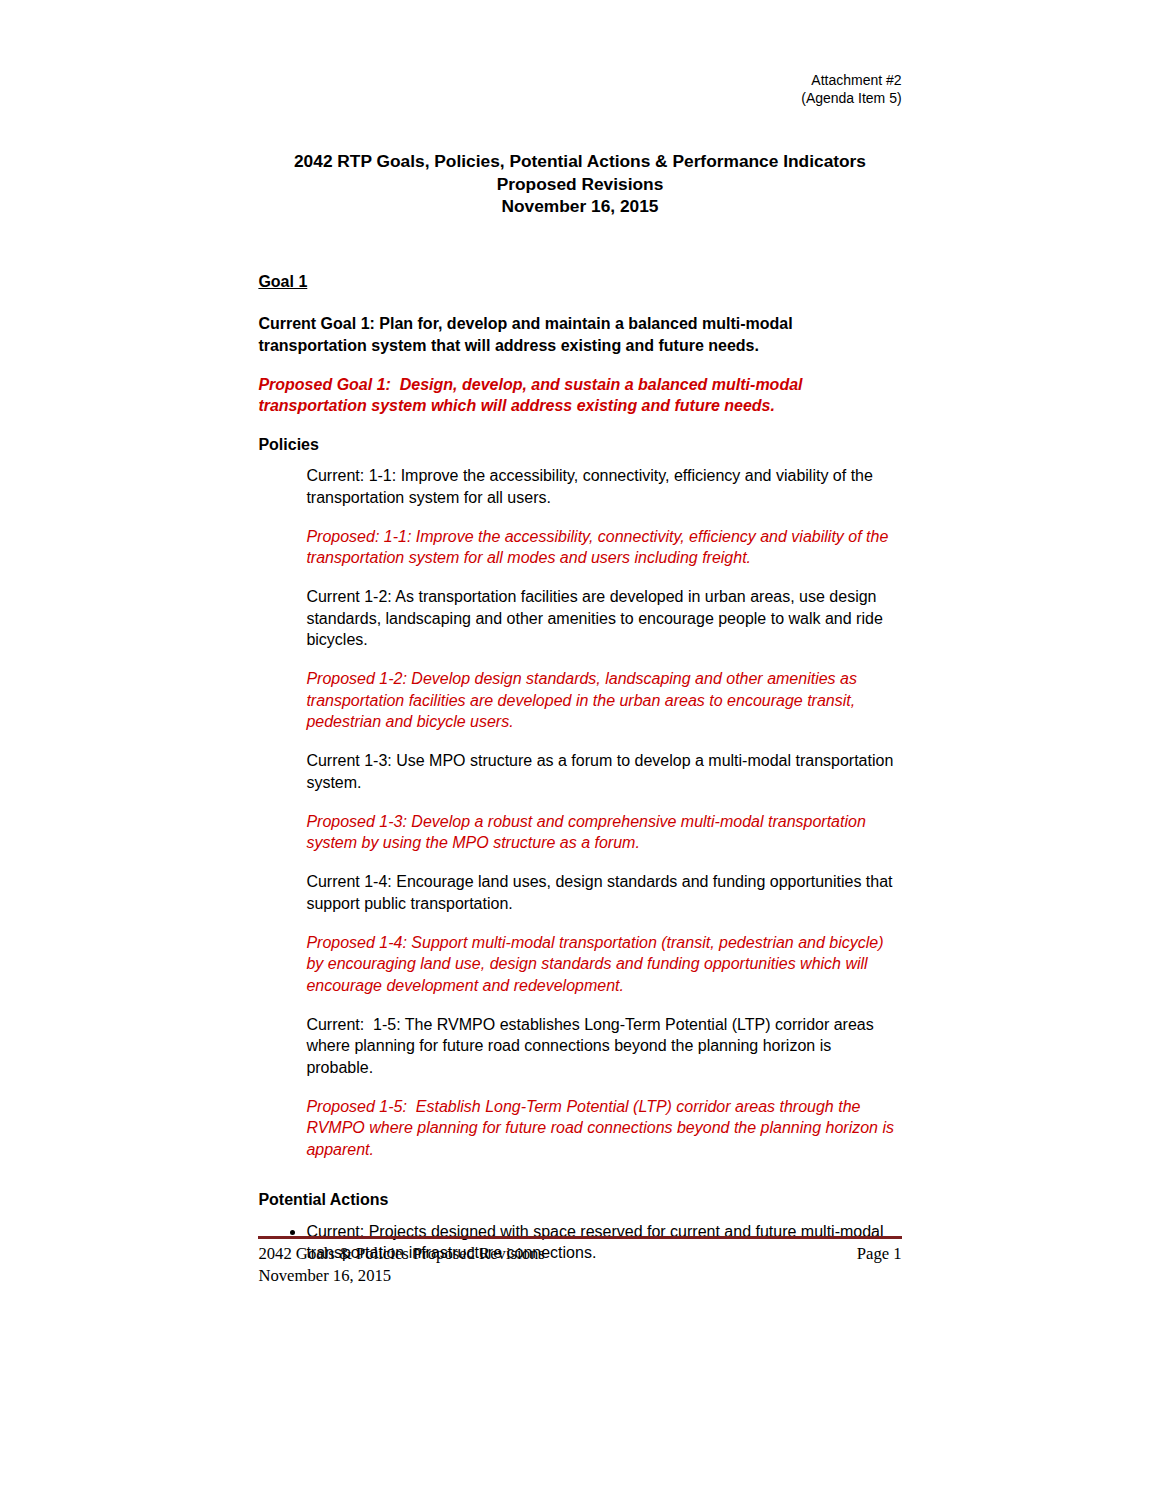Attachment #2
(Agenda Item 5)
2042 RTP Goals, Policies, Potential Actions & Performance Indicators
Proposed Revisions
November 16, 2015
Goal 1
Current Goal 1: Plan for, develop and maintain a balanced multi-modal transportation system that will address existing and future needs.
Proposed Goal 1: Design, develop, and sustain a balanced multi-modal transportation system which will address existing and future needs.
Policies
Current: 1-1: Improve the accessibility, connectivity, efficiency and viability of the transportation system for all users.
Proposed: 1-1: Improve the accessibility, connectivity, efficiency and viability of the transportation system for all modes and users including freight.
Current 1-2: As transportation facilities are developed in urban areas, use design standards, landscaping and other amenities to encourage people to walk and ride bicycles.
Proposed 1-2: Develop design standards, landscaping and other amenities as transportation facilities are developed in the urban areas to encourage transit, pedestrian and bicycle users.
Current 1-3: Use MPO structure as a forum to develop a multi-modal transportation system.
Proposed 1-3: Develop a robust and comprehensive multi-modal transportation system by using the MPO structure as a forum.
Current 1-4: Encourage land uses, design standards and funding opportunities that support public transportation.
Proposed 1-4: Support multi-modal transportation (transit, pedestrian and bicycle) by encouraging land use, design standards and funding opportunities which will encourage development and redevelopment.
Current: 1-5: The RVMPO establishes Long-Term Potential (LTP) corridor areas where planning for future road connections beyond the planning horizon is probable.
Proposed 1-5: Establish Long-Term Potential (LTP) corridor areas through the RVMPO where planning for future road connections beyond the planning horizon is apparent.
Potential Actions
Current: Projects designed with space reserved for current and future multi-modal transportation infrastructure connections.
2042 Goals & Policies Proposed Revisions
November 16, 2015
Page 1